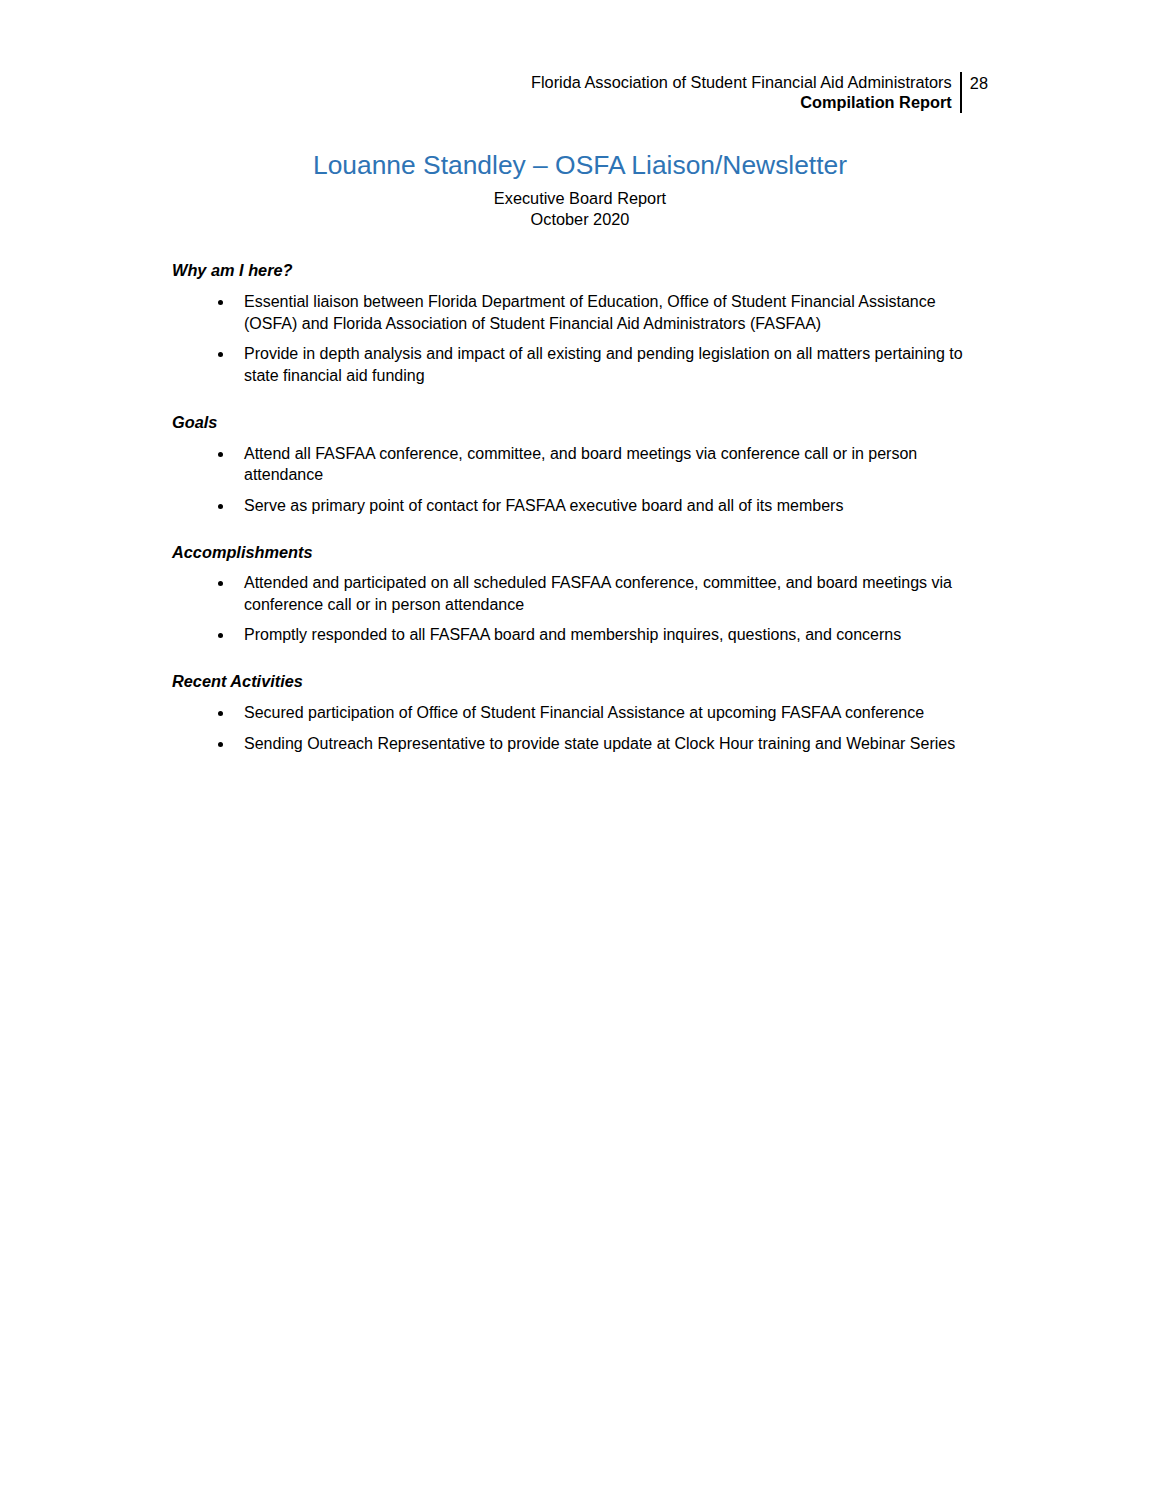Florida Association of Student Financial Aid Administrators
Compilation Report
28
Louanne Standley – OSFA Liaison/Newsletter
Executive Board Report
October 2020
Why am I here?
Essential liaison between Florida Department of Education, Office of Student Financial Assistance (OSFA) and Florida Association of Student Financial Aid Administrators (FASFAA)
Provide in depth analysis and impact of all existing and pending legislation on all matters pertaining to state financial aid funding
Goals
Attend all FASFAA conference, committee, and board meetings via conference call or in person attendance
Serve as primary point of contact for FASFAA executive board and all of its members
Accomplishments
Attended and participated on all scheduled FASFAA conference, committee, and board meetings via conference call or in person attendance
Promptly responded to all FASFAA board and membership inquires, questions, and concerns
Recent Activities
Secured participation of Office of Student Financial Assistance at upcoming FASFAA conference
Sending Outreach Representative to provide state update at Clock Hour training and Webinar Series